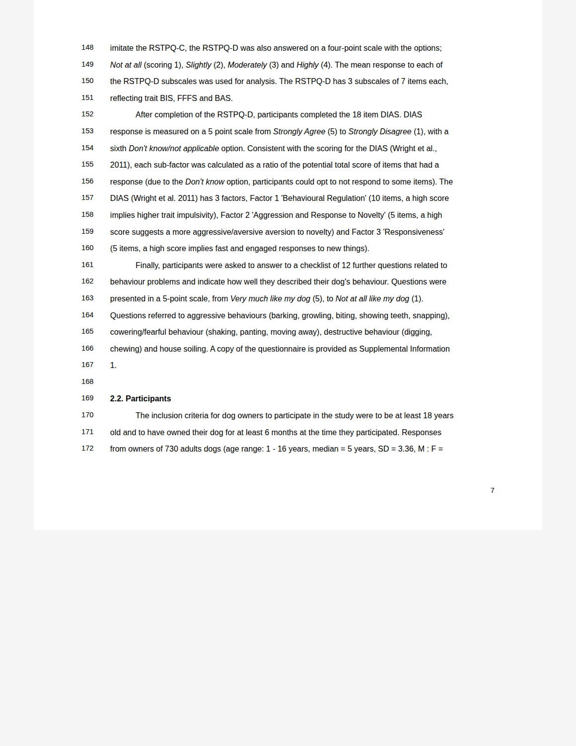148 imitate the RSTPQ-C, the RSTPQ-D was also answered on a four-point scale with the options;
149 Not at all (scoring 1), Slightly (2), Moderately (3) and Highly (4). The mean response to each of
150 the RSTPQ-D subscales was used for analysis. The RSTPQ-D has 3 subscales of 7 items each,
151 reflecting trait BIS, FFFS and BAS.
152 After completion of the RSTPQ-D, participants completed the 18 item DIAS. DIAS
153 response is measured on a 5 point scale from Strongly Agree (5) to Strongly Disagree (1), with a
154 sixth Don't know/not applicable option. Consistent with the scoring for the DIAS (Wright et al.,
1552011), each sub-factor was calculated as a ratio of the potential total score of items that had a
156 response (due to the Don't know option, participants could opt to not respond to some items). The
157 DIAS (Wright et al. 2011) has 3 factors, Factor 1 'Behavioural Regulation' (10 items, a high score
158 implies higher trait impulsivity), Factor 2 'Aggression and Response to Novelty' (5 items, a high
159 score suggests a more aggressive/aversive aversion to novelty) and Factor 3 'Responsiveness'
160(5 items, a high score implies fast and engaged responses to new things).
161 Finally, participants were asked to answer to a checklist of 12 further questions related to
162 behaviour problems and indicate how well they described their dog's behaviour. Questions were
163 presented in a 5-point scale, from Very much like my dog (5), to Not at all like my dog (1).
164 Questions referred to aggressive behaviours (barking, growling, biting, showing teeth, snapping),
165 cowering/fearful behaviour (shaking, panting, moving away), destructive behaviour (digging,
166 chewing) and house soiling. A copy of the questionnaire is provided as Supplemental Information
1671.
168
169
2.2. Participants
170 The inclusion criteria for dog owners to participate in the study were to be at least 18 years
171 old and to have owned their dog for at least 6 months at the time they participated. Responses
172 from owners of 730 adults dogs (age range: 1 - 16 years, median = 5 years, SD = 3.36, M : F =
7